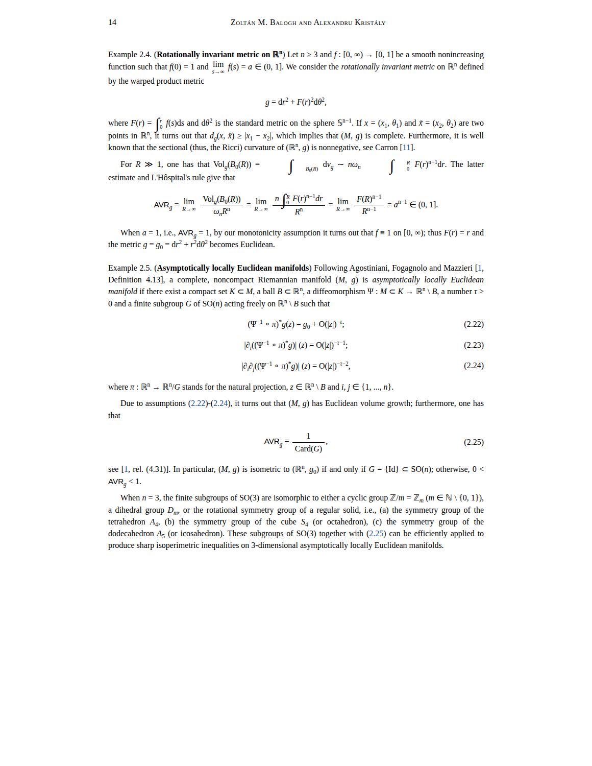14 Zoltán M. Balogh and Alexandru Kristály
Example 2.4. (Rotationally invariant metric on ℝn) Let n ≥ 3 and f : [0, ∞) → [0, 1] be a smooth nonincreasing function such that f(0) = 1 and lim s→∞ f(s) = a ∈ (0, 1]. We consider the rotationally invariant metric on ℝn defined by the warped product metric
g = dr2 + F(r)2dθ2,
where F(r) = ∫r 0 f(s)ds and dθ2 is the standard metric on the sphere 𝕊n−1. If x = (x1, θ1) and x̃ = (x2, θ2) are two points in ℝn, it turns out that dg(x, x̃) ≥ |x1 − x2|, which implies that (M, g) is complete. Furthermore, it is well known that the sectional (thus, the Ricci) curvature of (ℝn, g) is nonnegative, see Carron [11].
For R ≫ 1, one has that Volg(B0(R)) = ∫ B0(R) dvg ∼ nωn ∫R 0 F(r)n−1dr. The latter estimate and L'Hôspital's rule give that
AVRg = lim R→∞ Volg(B0(R)) ωnRn = lim R→∞ n ∫R 0 F(r)n−1dr Rn = lim R→∞ F(R)n−1 Rn−1 = an−1 ∈ (0, 1].
When a = 1, i.e., AVRg = 1, by our monotonicity assumption it turns out that f ≡ 1 on [0, ∞); thus F(r) = r and the metric g = g0 = dr2 + r2dθ2 becomes Euclidean.
Example 2.5. (Asymptotically locally Euclidean manifolds) Following Agostiniani, Fogagnolo and Mazzieri [1, Definition 4.13], a complete, noncompact Riemannian manifold (M, g) is asymptotically locally Euclidean manifold if there exist a compact set K ⊂ M, a ball B ⊂ ℝn, a diffeomorphism Ψ : M ⊂ K → ℝn \ B, a number τ > 0 and a finite subgroup G of SO(n) acting freely on ℝn \ B such that
(Ψ−1 ∘ π)*g(z) = g0 + O(|z|)−τ; (2.22)
|∂i((Ψ−1 ∘ π)*g)| (z) = O(|z|)−τ−1; (2.23)
|∂i∂j((Ψ−1 ∘ π)*g)| (z) = O(|z|)−τ−2, (2.24)
where π : ℝn → ℝn/G stands for the natural projection, z ∈ ℝn \ B and i, j ∈ {1, ..., n}.
Due to assumptions (2.22)-(2.24), it turns out that (M, g) has Euclidean volume growth; furthermore, one has that
AVRg = 1 Card(G), (2.25)
see [1, rel. (4.31)]. In particular, (M, g) is isometric to (ℝn, g0) if and only if G = {Id} ⊂ SO(n); otherwise, 0 < AVRg < 1.
When n = 3, the finite subgroups of SO(3) are isomorphic to either a cyclic group ℤ/m = ℤm (m ∈ ℕ \ {0, 1}), a dihedral group Dm, or the rotational symmetry group of a regular solid, i.e., (a) the symmetry group of the tetrahedron A4, (b) the symmetry group of the cube S4 (or octahedron), (c) the symmetry group of the dodecahedron A5 (or icosahedron). These subgroups of SO(3) together with (2.25) can be efficiently applied to produce sharp isoperimetric inequalities on 3-dimensional asymptotically locally Euclidean manifolds.